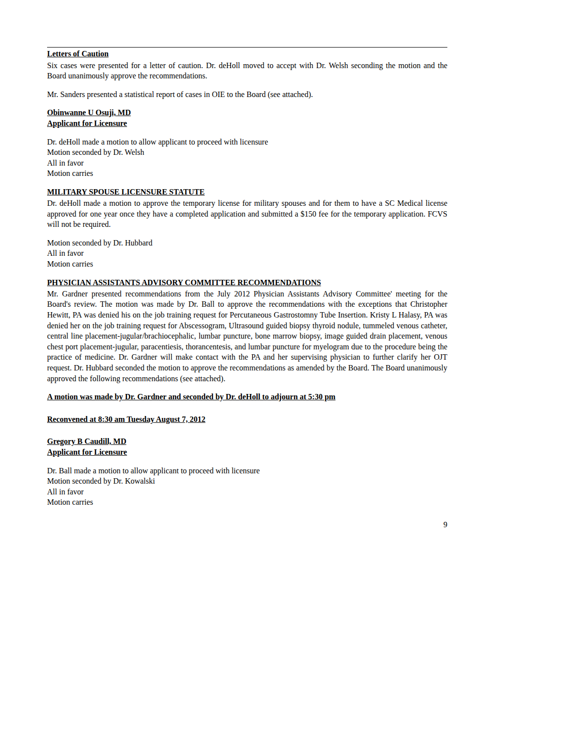Letters of Caution
Six cases were presented for a letter of caution. Dr. deHoll moved to accept with Dr. Welsh seconding the motion and the Board unanimously approve the recommendations.
Mr. Sanders presented a statistical report of cases in OIE to the Board (see attached).
Obinwanne U Osuji, MD
Applicant for Licensure
Dr. deHoll made a motion to allow applicant to proceed with licensure
Motion seconded by Dr. Welsh
All in favor
Motion carries
MILITARY SPOUSE LICENSURE STATUTE
Dr. deHoll made a motion to approve the temporary license for military spouses and for them to have a SC Medical license approved for one year once they have a completed application and submitted a $150 fee for the temporary application. FCVS will not be required.
Motion seconded by Dr. Hubbard
All in favor
Motion carries
PHYSICIAN ASSISTANTS ADVISORY COMMITTEE RECOMMENDATIONS
Mr. Gardner presented recommendations from the July 2012 Physician Assistants Advisory Committee' meeting for the Board's review. The motion was made by Dr. Ball to approve the recommendations with the exceptions that Christopher Hewitt, PA was denied his on the job training request for Percutaneous Gastrostomny Tube Insertion. Kristy L Halasy, PA was denied her on the job training request for Abscessogram, Ultrasound guided biopsy thyroid nodule, tummeled venous catheter, central line placement-jugular/brachiocephalic, lumbar puncture, bone marrow biopsy, image guided drain placement, venous chest port placement-jugular, paracentiesis, thorancentesis, and lumbar puncture for myelogram due to the procedure being the practice of medicine. Dr. Gardner will make contact with the PA and her supervising physician to further clarify her OJT request. Dr. Hubbard seconded the motion to approve the recommendations as amended by the Board. The Board unanimously approved the following recommendations (see attached).
A motion was made by Dr. Gardner and seconded by Dr. deHoll to adjourn at 5:30 pm
Reconvened at 8:30 am Tuesday August 7, 2012
Gregory B Caudill, MD
Applicant for Licensure
Dr. Ball made a motion to allow applicant to proceed with licensure
Motion seconded by Dr. Kowalski
All in favor
Motion carries
9